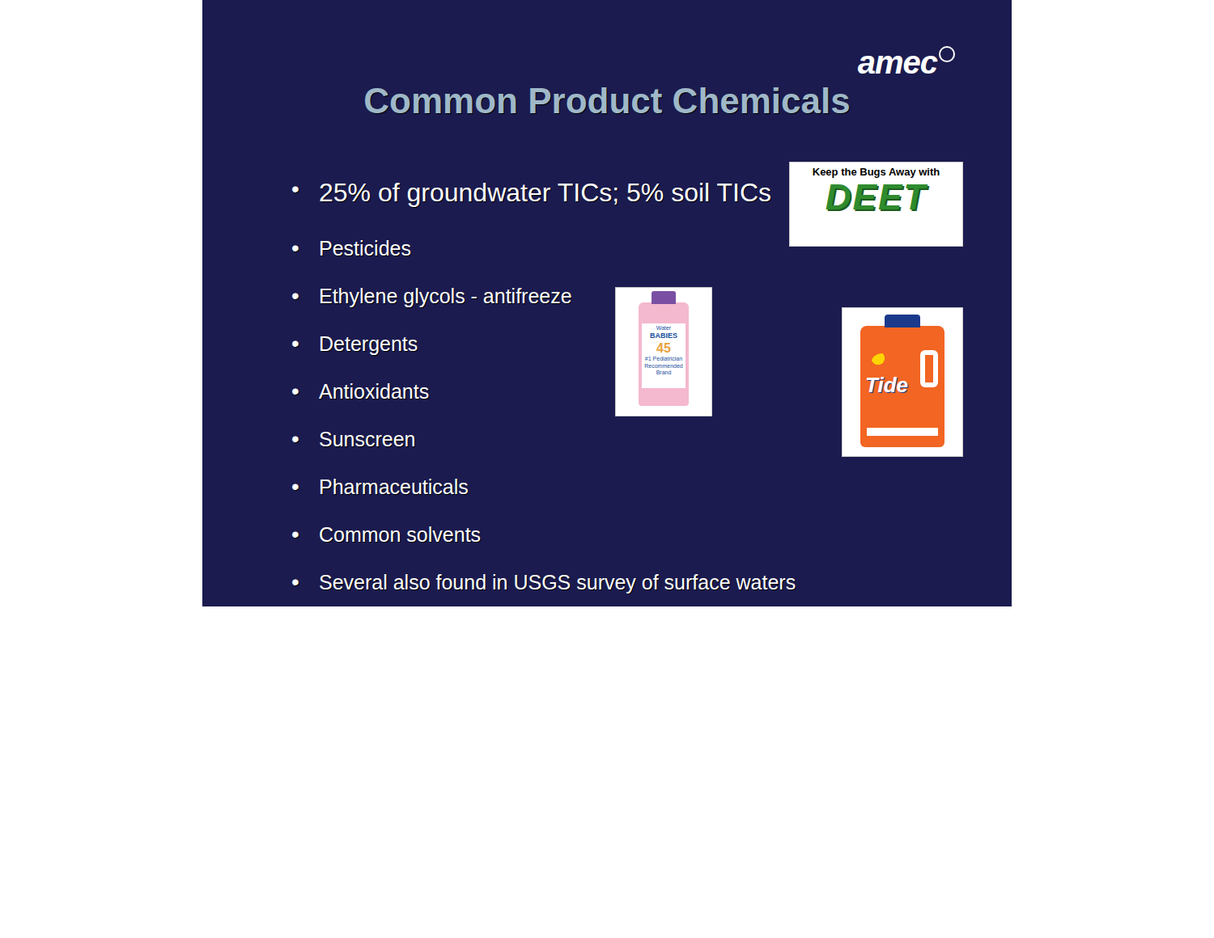amec
Common Product Chemicals
25% of groundwater TICs; 5% soil TICs
Pesticides
Ethylene glycols - antifreeze
Detergents
Antioxidants
Sunscreen
Pharmaceuticals
Common solvents
Several also found in USGS survey of surface waters
Keep the Bugs Away with
DEET
Water
BABIES
45
#1 Pediatrician
Recommended
Brand
Tide